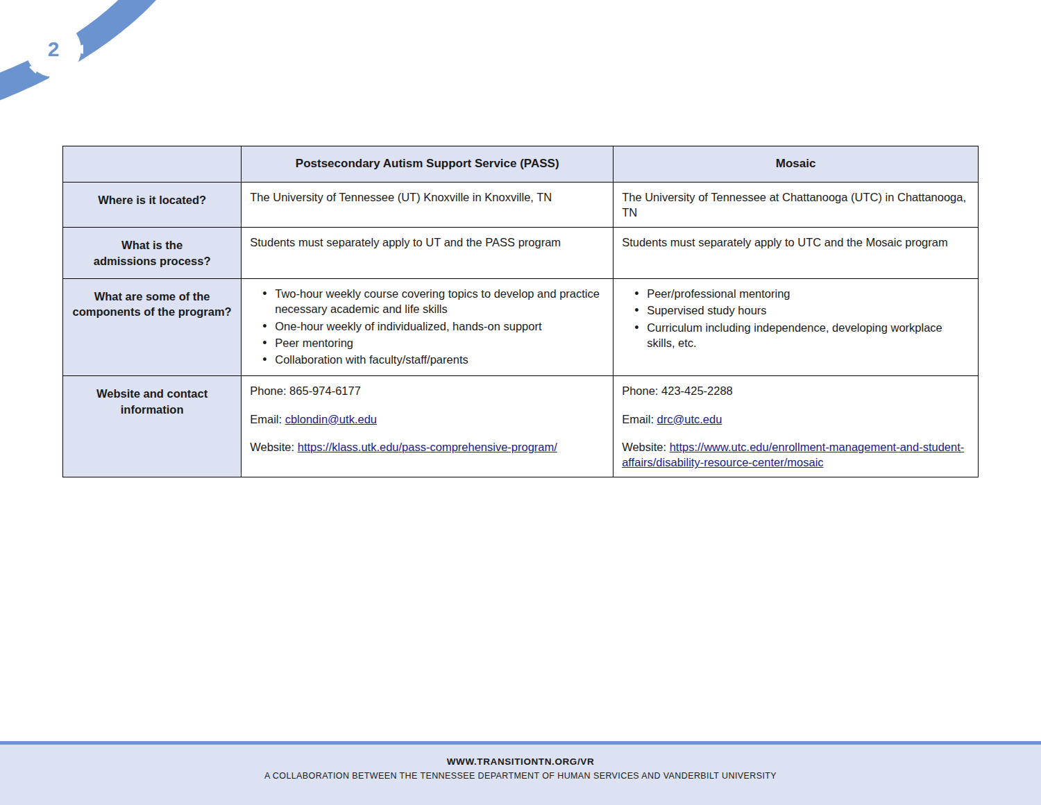2
| | Postsecondary Autism Support Service (PASS) | Mosaic |
| --- | --- | --- |
| Where is it located? | The University of Tennessee (UT) Knoxville in Knoxville, TN | The University of Tennessee at Chattanooga (UTC) in Chattanooga, TN |
| What is the admissions process? | Students must separately apply to UT and the PASS program | Students must separately apply to UTC and the Mosaic program |
| What are some of the components of the program? | Two-hour weekly course covering topics to develop and practice necessary academic and life skills One-hour weekly of individualized, hands-on support Peer mentoring Collaboration with faculty/staff/parents | Peer/professional mentoring Supervised study hours Curriculum including independence, developing workplace skills, etc. |
| Website and contact information | Phone: 865-974-6177 Email: cblondin@utk.edu Website: https://klass.utk.edu/pass-comprehensive-program/ | Phone: 423-425-2288 Email: drc@utc.edu Website: https://www.utc.edu/enrollment-management-and-student-affairs/disability-resource-center/mosaic |
WWW.TRANSITIONTN.ORG/VR
A COLLABORATION BETWEEN THE TENNESSEE DEPARTMENT OF HUMAN SERVICES AND VANDERBILT UNIVERSITY